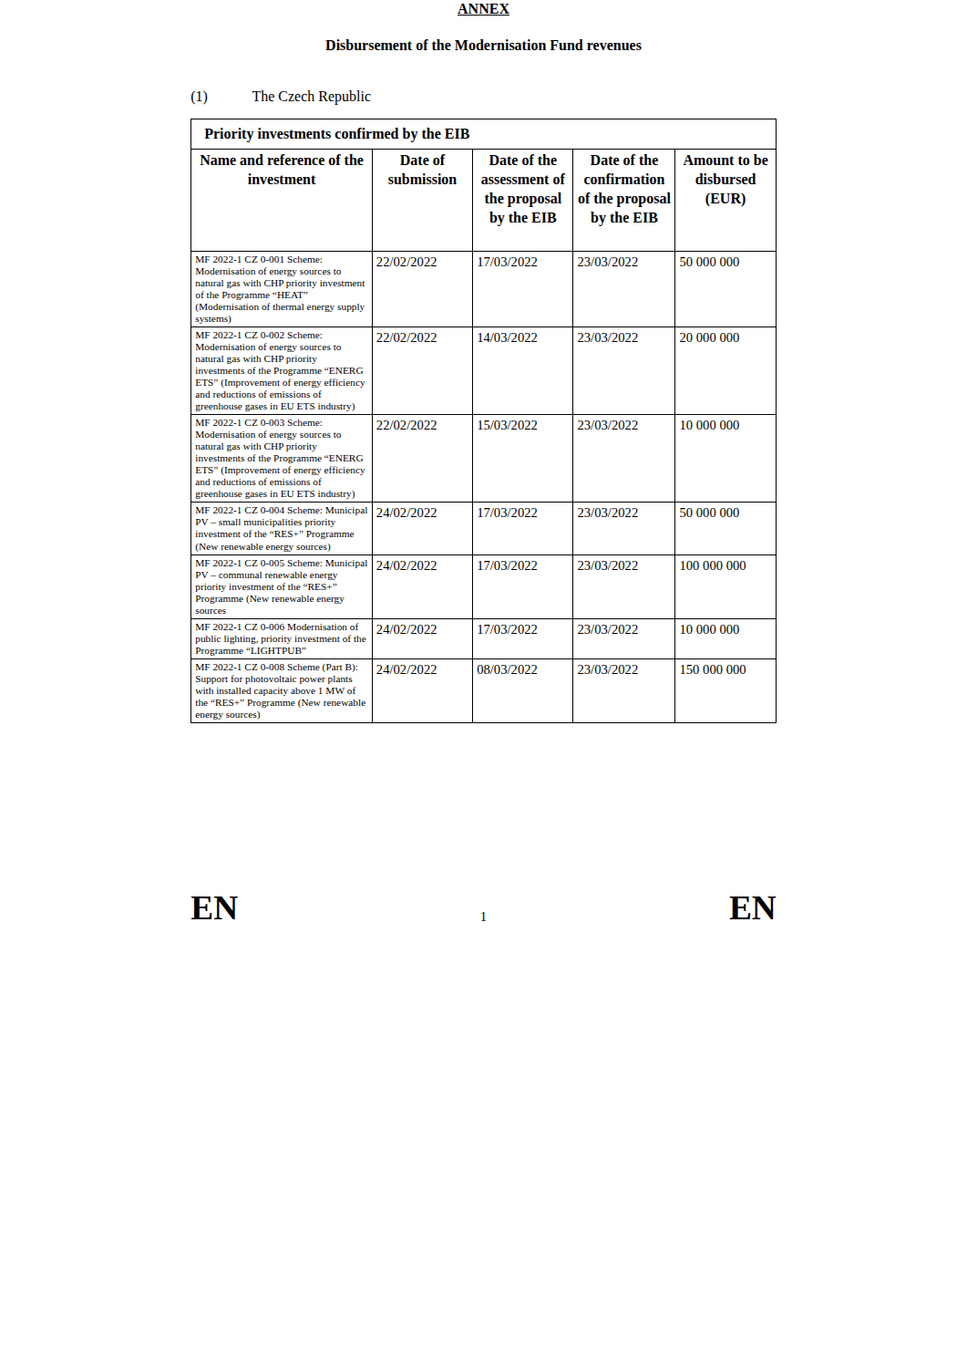ANNEX
Disbursement of the Modernisation Fund revenues
(1) The Czech Republic
| Priority investments confirmed by the EIB |
| --- |
| Name and reference of the investment | Date of submission | Date of the assessment of the proposal by the EIB | Date of the confirmation of the proposal by the EIB | Amount to be disbursed (EUR) |
| MF 2022-1 CZ 0-001 Scheme: Modernisation of energy sources to natural gas with CHP priority investment of the Programme “HEAT” (Modernisation of thermal energy supply systems) | 22/02/2022 | 17/03/2022 | 23/03/2022 | 50 000 000 |
| MF 2022-1 CZ 0-002 Scheme: Modernisation of energy sources to natural gas with CHP priority investments of the Programme “ENERG ETS” (Improvement of energy efficiency and reductions of emissions of greenhouse gases in EU ETS industry) | 22/02/2022 | 14/03/2022 | 23/03/2022 | 20 000 000 |
| MF 2022-1 CZ 0-003 Scheme: Modernisation of energy sources to natural gas with CHP priority investments of the Programme “ENERG ETS” (Improvement of energy efficiency and reductions of emissions of greenhouse gases in EU ETS industry) | 22/02/2022 | 15/03/2022 | 23/03/2022 | 10 000 000 |
| MF 2022-1 CZ 0-004 Scheme: Municipal PV – small municipalities priority investment of the “RES+” Programme (New renewable energy sources) | 24/02/2022 | 17/03/2022 | 23/03/2022 | 50 000 000 |
| MF 2022-1 CZ 0-005 Scheme: Municipal PV – communal renewable energy priority investment of the “RES+” Programme (New renewable energy sources | 24/02/2022 | 17/03/2022 | 23/03/2022 | 100 000 000 |
| MF 2022-1 CZ 0-006 Modernisation of public lighting, priority investment of the Programme “LIGHTPUB” | 24/02/2022 | 17/03/2022 | 23/03/2022 | 10 000 000 |
| MF 2022-1 CZ 0-008 Scheme (Part B): Support for photovoltaic power plants with installed capacity above 1 MW of the “RES+” Programme (New renewable energy sources) | 24/02/2022 | 08/03/2022 | 23/03/2022 | 150 000 000 |
EN 1 EN